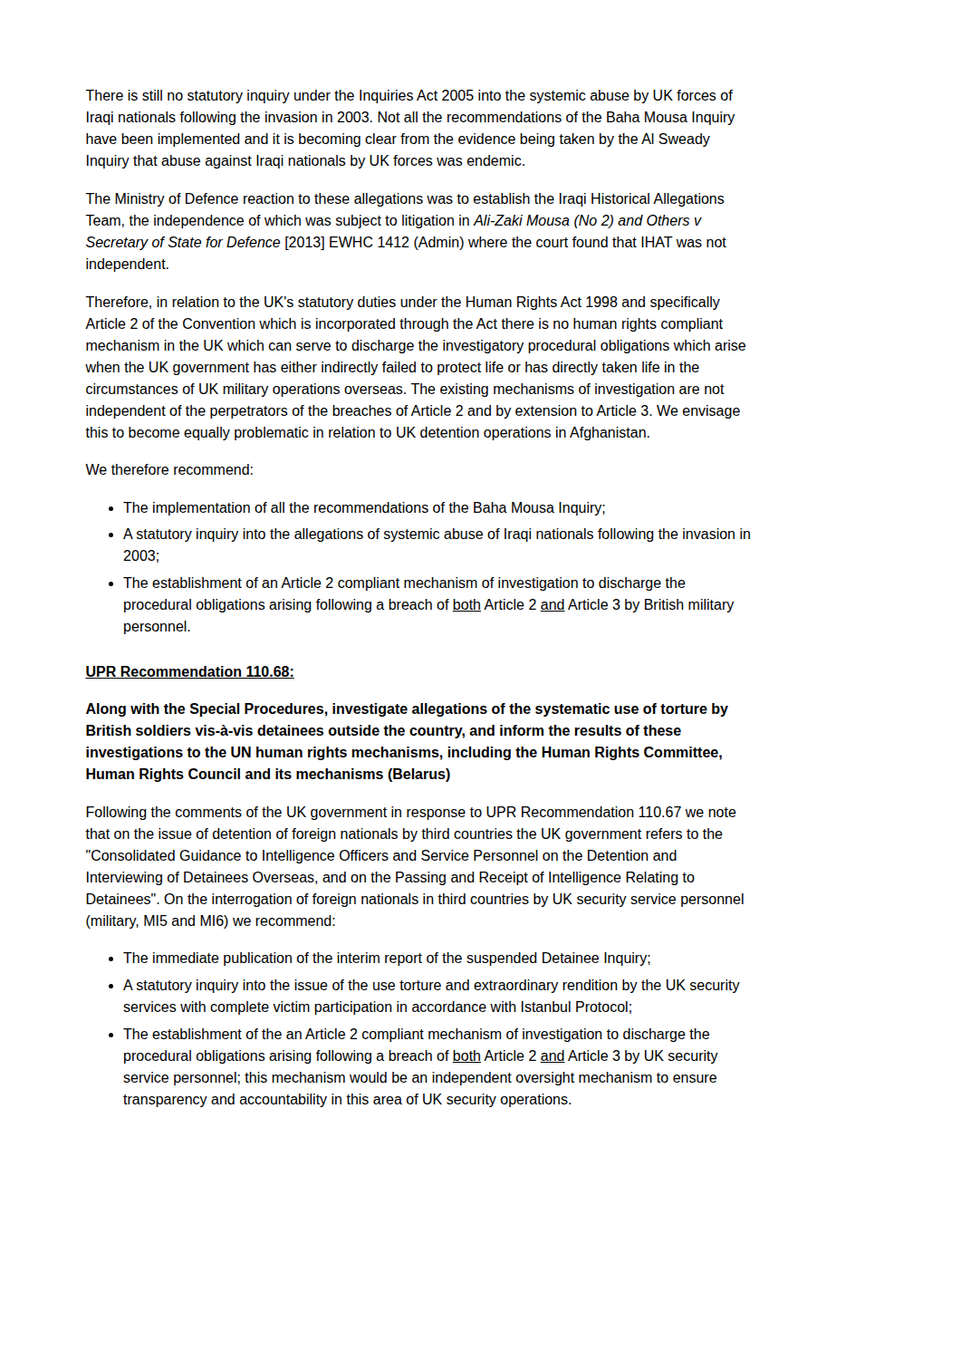There is still no statutory inquiry under the Inquiries Act 2005 into the systemic abuse by UK forces of Iraqi nationals following the invasion in 2003. Not all the recommendations of the Baha Mousa Inquiry have been implemented and it is becoming clear from the evidence being taken by the Al Sweady Inquiry that abuse against Iraqi nationals by UK forces was endemic.
The Ministry of Defence reaction to these allegations was to establish the Iraqi Historical Allegations Team, the independence of which was subject to litigation in Ali-Zaki Mousa (No 2) and Others v Secretary of State for Defence [2013] EWHC 1412 (Admin) where the court found that IHAT was not independent.
Therefore, in relation to the UK's statutory duties under the Human Rights Act 1998 and specifically Article 2 of the Convention which is incorporated through the Act there is no human rights compliant mechanism in the UK which can serve to discharge the investigatory procedural obligations which arise when the UK government has either indirectly failed to protect life or has directly taken life in the circumstances of UK military operations overseas. The existing mechanisms of investigation are not independent of the perpetrators of the breaches of Article 2 and by extension to Article 3. We envisage this to become equally problematic in relation to UK detention operations in Afghanistan.
We therefore recommend:
The implementation of all the recommendations of the Baha Mousa Inquiry;
A statutory inquiry into the allegations of systemic abuse of Iraqi nationals following the invasion in 2003;
The establishment of an Article 2 compliant mechanism of investigation to discharge the procedural obligations arising following a breach of both Article 2 and Article 3 by British military personnel.
UPR Recommendation 110.68:
Along with the Special Procedures, investigate allegations of the systematic use of torture by British soldiers vis-à-vis detainees outside the country, and inform the results of these investigations to the UN human rights mechanisms, including the Human Rights Committee, Human Rights Council and its mechanisms (Belarus)
Following the comments of the UK government in response to UPR Recommendation 110.67 we note that on the issue of detention of foreign nationals by third countries the UK government refers to the "Consolidated Guidance to Intelligence Officers and Service Personnel on the Detention and Interviewing of Detainees Overseas, and on the Passing and Receipt of Intelligence Relating to Detainees". On the interrogation of foreign nationals in third countries by UK security service personnel (military, MI5 and MI6) we recommend:
The immediate publication of the interim report of the suspended Detainee Inquiry;
A statutory inquiry into the issue of the use torture and extraordinary rendition by the UK security services with complete victim participation in accordance with Istanbul Protocol;
The establishment of the an Article 2 compliant mechanism of investigation to discharge the procedural obligations arising following a breach of both Article 2 and Article 3 by UK security service personnel; this mechanism would be an independent oversight mechanism to ensure transparency and accountability in this area of UK security operations.